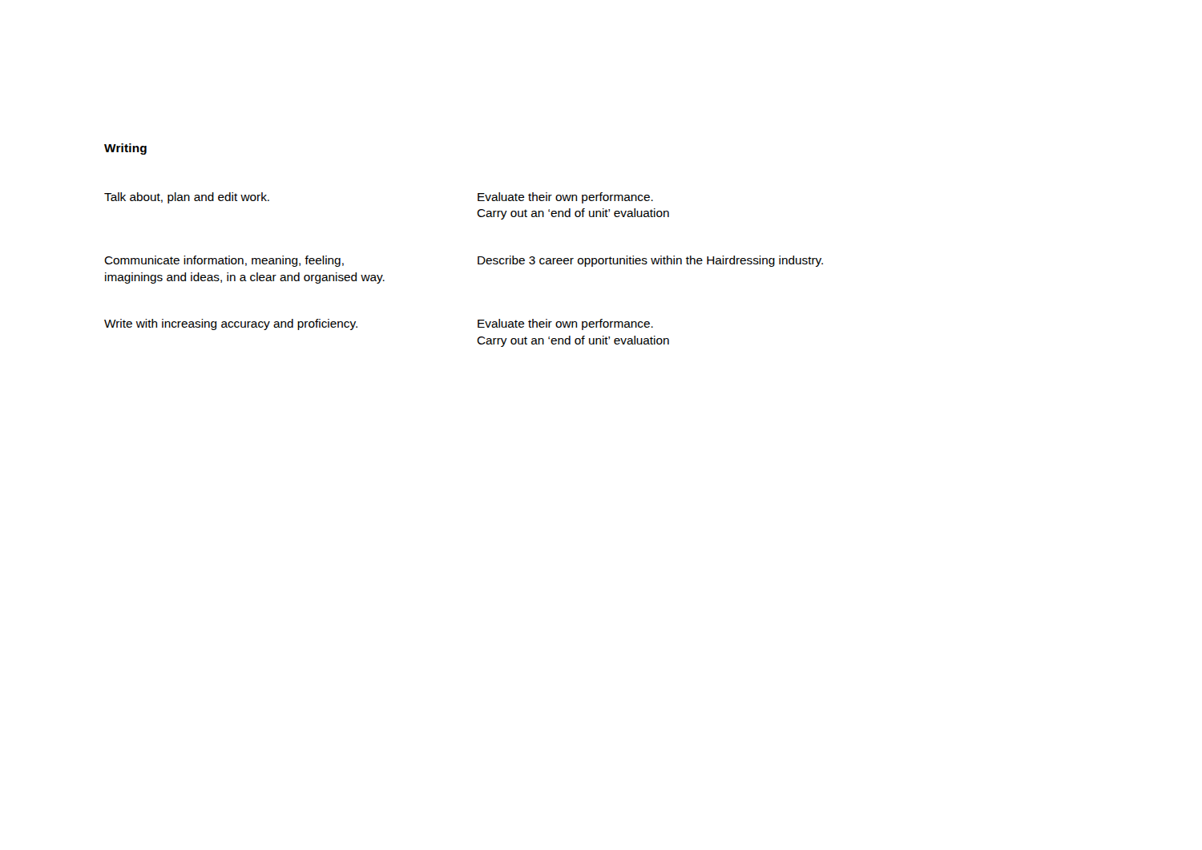Writing
| Talk about, plan and edit work. | Evaluate their own performance. Carry out an ‘end of unit’ evaluation |
| Communicate information, meaning, feeling, imaginings and ideas, in a clear and organised way. | Describe 3 career opportunities within the Hairdressing industry. |
| Write with increasing accuracy and proficiency. | Evaluate their own performance. Carry out an ‘end of unit’ evaluation |